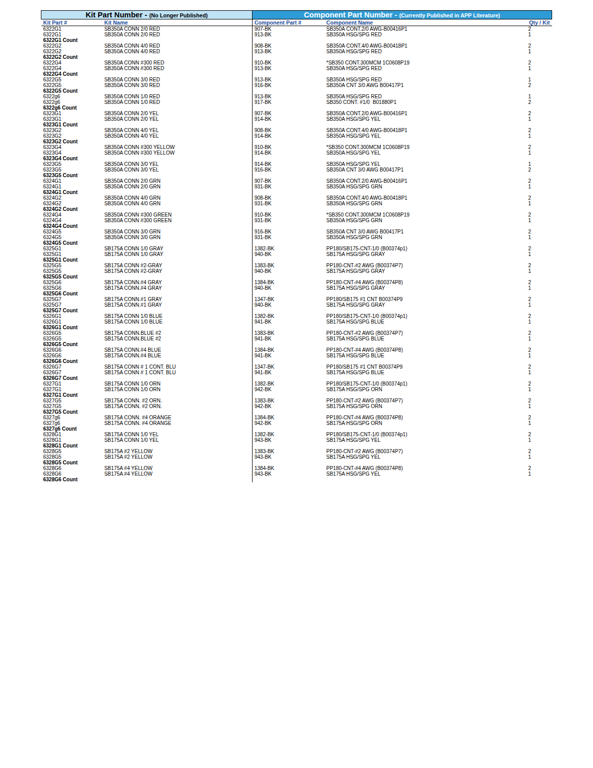| Kit Part Number - (No Longer Published) | Component Part Number - (Currently Published in APP Literature) |
| Kit Part # | Kit Name | Component Part # | Component Name | Qty / Kit |
| 6322G1 | SB350A CONN 2/0 RED | 907-BK | SB350A CONT.2/0 AWG-B00416P1 | 2 |
| 6322G1 | SB350A CONN 2/0 RED | 913-BK | SB350A HSG/SPG RED | 1 |
| 6322G1 Count | | | | |
| 6322G2 | SB350A CONN 4/0 RED | 908-BK | SB350A CONT.4/0 AWG-B00418P1 | 2 |
| 6322G2 | SB350A CONN 4/0 RED | 913-BK | SB350A HSG/SPG RED | 1 |
| 6322G2 Count | | | | |
| 6322G4 | SB350A CONN #300 RED | 910-BK | *SB350 CONT.300MCM 1C0608P19 | 2 |
| 6322G4 | SB350A CONN #300 RED | 913-BK | SB350A HSG/SPG RED | 1 |
| 6322G4 Count | | | | |
| 6322G5 | SB350A CONN 3/0 RED | 913-BK | SB350A HSG/SPG RED | 1 |
| 6322G5 | SB350A CONN 3/0 RED | 916-BK | SB350A CNT 3/0 AWG B00417P1 | 2 |
| 6322G5 Count | | | | |
| 6322g6 | SB350A CONN 1/0 RED | 913-BK | SB350A HSG/SPG RED | 1 |
| 6322g6 | SB350A CONN 1/0 RED | 917-BK | SB350 CONT. #1/0 B01880P1 | 2 |
| 6322g6 Count | | | | |
| 6323G1 | SB350A CONN 2/0 YEL | 907-BK | SB350A CONT.2/0 AWG-B00416P1 | 2 |
| 6323G1 | SB350A CONN 2/0 YEL | 914-BK | SB350A HSG/SPG YEL | 1 |
| 6323G1 Count | | | | |
| 6323G2 | SB350A CONN 4/0 YEL | 908-BK | SB350A CONT.4/0 AWG-B00418P1 | 2 |
| 6323G2 | SB350A CONN 4/0 YEL | 914-BK | SB350A HSG/SPG YEL | 1 |
| 6323G2 Count | | | | |
| 6323G4 | SB350A CONN #300 YELLOW | 910-BK | *SB350 CONT.300MCM 1C0608P19 | 2 |
| 6323G4 | SB350A CONN #300 YELLOW | 914-BK | SB350A HSG/SPG YEL | 1 |
| 6323G4 Count | | | | |
| 6323G5 | SB350A CONN 3/0 YEL | 914-BK | SB350A HSG/SPG YEL | 1 |
| 6323G5 | SB350A CONN 3/0 YEL | 916-BK | SB350A CNT 3/0 AWG B00417P1 | 2 |
| 6323G5 Count | | | | |
| 6324G1 | SB350A CONN 2/0 GRN | 907-BK | SB350A CONT.2/0 AWG-B00416P1 | 2 |
| 6324G1 | SB350A CONN 2/0 GRN | 931-BK | SB350A HSG/SPG GRN | 1 |
| 6324G1 Count | | | | |
| 6324G2 | SB350A CONN 4/0 GRN | 908-BK | SB350A CONT.4/0 AWG-B00418P1 | 2 |
| 6324G2 | SB350A CONN 4/0 GRN | 931-BK | SB350A HSG/SPG GRN | 1 |
| 6324G2 Count | | | | |
| 6324G4 | SB350A CONN #300 GREEN | 910-BK | *SB350 CONT.300MCM 1C0608P19 | 2 |
| 6324G4 | SB350A CONN #300 GREEN | 931-BK | SB350A HSG/SPG GRN | 1 |
| 6324G4 Count | | | | |
| 6324G5 | SB350A CONN 3/0 GRN | 916-BK | SB350A CNT 3/0 AWG B00417P1 | 2 |
| 6324G5 | SB350A CONN 3/0 GRN | 931-BK | SB350A HSG/SPG GRN | 1 |
| 6324G5 Count | | | | |
| 6325G1 | SB175A CONN 1/0 GRAY | 1382-BK | PP180/SB175-CNT-1/0 (B00374p1) | 2 |
| 6325G1 | SB175A CONN 1/0 GRAY | 940-BK | SB175A HSG/SPG GRAY | 1 |
| 6325G1 Count | | | | |
| 6325G5 | SB175A CONN #2-GRAY | 1383-BK | PP180-CNT-#2 AWG (B00374P7) | 2 |
| 6325G5 | SB175A CONN #2-GRAY | 940-BK | SB175A HSG/SPG GRAY | 1 |
| 6325G5 Count | | | | |
| 6325G6 | SB175A CONN.#4 GRAY | 1384-BK | PP180-CNT-#4 AWG (B00374P8) | 2 |
| 6325G6 | SB175A CONN.#4 GRAY | 940-BK | SB175A HSG/SPG GRAY | 1 |
| 6325G6 Count | | | | |
| 6325G7 | SB175A CONN.#1 GRAY | 1347-BK | PP180/SB175 #1 CNT B00374P9 | 2 |
| 6325G7 | SB175A CONN.#1 GRAY | 940-BK | SB175A HSG/SPG GRAY | 1 |
| 6325G7 Count | | | | |
| 6326G1 | SB175A CONN 1/0 BLUE | 1382-BK | PP180/SB175-CNT-1/0 (B00374p1) | 2 |
| 6326G1 | SB175A CONN 1/0 BLUE | 941-BK | SB175A HSG/SPG BLUE | 1 |
| 6326G1 Count | | | | |
| 6326G5 | SB175A CONN.BLUE #2 | 1383-BK | PP180-CNT-#2 AWG (B00374P7) | 2 |
| 6326G5 | SB175A CONN.BLUE #2 | 941-BK | SB175A HSG/SPG BLUE | 1 |
| 6326G5 Count | | | | |
| 6326G6 | SB175A CONN.#4 BLUE | 1384-BK | PP180-CNT-#4 AWG (B00374P8) | 2 |
| 6326G6 | SB175A CONN.#4 BLUE | 941-BK | SB175A HSG/SPG BLUE | 1 |
| 6326G6 Count | | | | |
| 6326G7 | SB175A CONN # 1 CONT. BLU | 1347-BK | PP180/SB175 #1 CNT B00374P9 | 2 |
| 6326G7 | SB175A CONN # 1 CONT. BLU | 941-BK | SB175A HSG/SPG BLUE | 1 |
| 6326G7 Count | | | | |
| 6327G1 | SB175A CONN 1/0 ORN | 1382-BK | PP180/SB175-CNT-1/0 (B00374p1) | 2 |
| 6327G1 | SB175A CONN 1/0 ORN | 942-BK | SB175A HSG/SPG ORN | 1 |
| 6327G1 Count | | | | |
| 6327G5 | SB175A CONN. #2 ORN. | 1383-BK | PP180-CNT-#2 AWG (B00374P7) | 2 |
| 6327G5 | SB175A CONN. #2 ORN. | 942-BK | SB175A HSG/SPG ORN | 1 |
| 6327G5 Count | | | | |
| 6327g6 | SB175A CONN. #4 ORANGE | 1384-BK | PP180-CNT-#4 AWG (B00374P8) | 2 |
| 6327g6 | SB175A CONN. #4 ORANGE | 942-BK | SB175A HSG/SPG ORN | 1 |
| 6327g6 Count | | | | |
| 6328G1 | SB175A CONN 1/0 YEL | 1382-BK | PP180/SB175-CNT-1/0 (B00374p1) | 2 |
| 6328G1 | SB175A CONN 1/0 YEL | 943-BK | SB175A HSG/SPG YEL | 1 |
| 6328G1 Count | | | | |
| 6328G5 | SB175A #2 YELLOW | 1383-BK | PP180-CNT-#2 AWG (B00374P7) | 2 |
| 6328G5 | SB175A #2 YELLOW | 943-BK | SB175A HSG/SPG YEL | 1 |
| 6328G5 Count | | | | |
| 6328G6 | SB175A #4 YELLOW | 1384-BK | PP180-CNT-#4 AWG (B00374P8) | 2 |
| 6328G6 | SB175A #4 YELLOW | 943-BK | SB175A HSG/SPG YEL | 1 |
| 6328G6 Count | | | | |